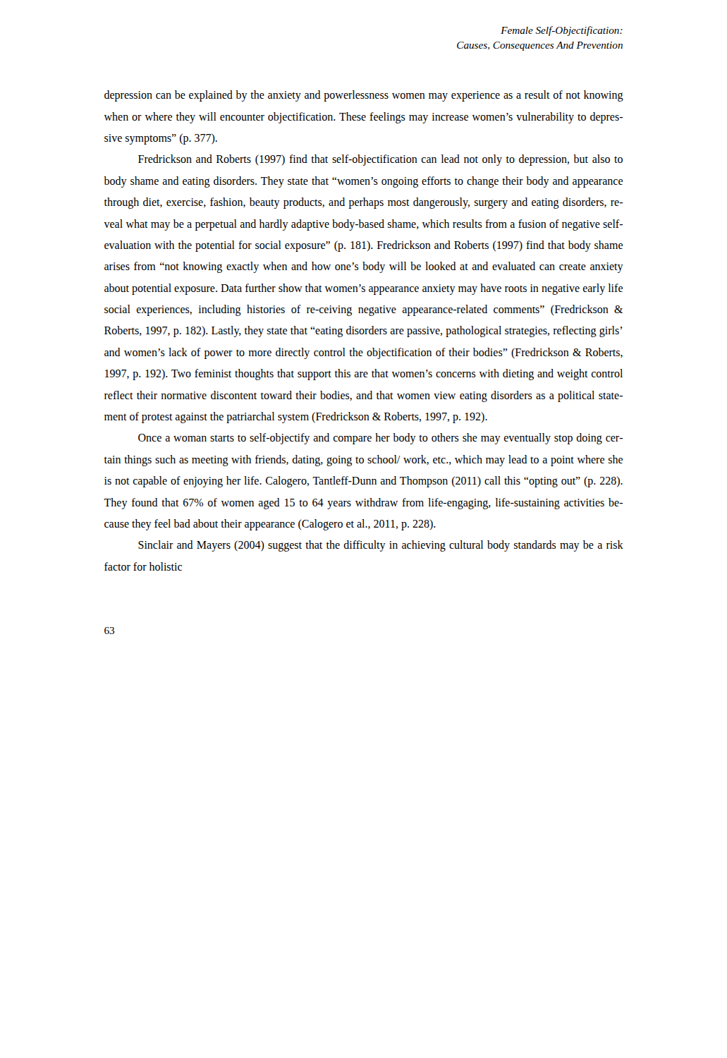Female Self-Objectification:
Causes, Consequences And Prevention
depression can be explained by the anxiety and powerlessness women may experience as a result of not knowing when or where they will encounter objectification. These feelings may increase women’s vulnerability to depressive symptoms” (p. 377).
Fredrickson and Roberts (1997) find that self-objectification can lead not only to depression, but also to body shame and eating disorders. They state that “women’s ongoing efforts to change their body and appearance through diet, exercise, fashion, beauty products, and perhaps most dangerously, surgery and eating disorders, reveal what may be a perpetual and hardly adaptive body-based shame, which results from a fusion of negative self- evaluation with the potential for social exposure” (p. 181). Fredrickson and Roberts (1997) find that body shame arises from “not knowing exactly when and how one’s body will be looked at and evaluated can create anxiety about potential exposure. Data further show that women’s appearance anxiety may have roots in negative early life social experiences, including histories of re-ceiving negative appearance-related comments” (Fredrickson & Roberts, 1997, p. 182). Lastly, they state that “eating disorders are passive, pathological strategies, reflecting girls’ and women’s lack of power to more directly control the objectification of their bodies” (Fredrickson & Roberts, 1997, p. 192). Two feminist thoughts that support this are that women’s concerns with dieting and weight control reflect their normative discontent toward their bodies, and that women view eating disorders as a political statement of protest against the patriarchal system (Fredrickson & Roberts, 1997, p. 192).
Once a woman starts to self-objectify and compare her body to others she may eventually stop doing certain things such as meeting with friends, dating, going to school/ work, etc., which may lead to a point where she is not capable of enjoying her life. Calogero, Tantleff-Dunn and Thompson (2011) call this “opting out” (p. 228). They found that 67% of women aged 15 to 64 years withdraw from life-engaging, life-sustaining activities because they feel bad about their appearance (Calogero et al., 2011, p. 228).
Sinclair and Mayers (2004) suggest that the difficulty in achieving cultural body standards may be a risk factor for holistic
63